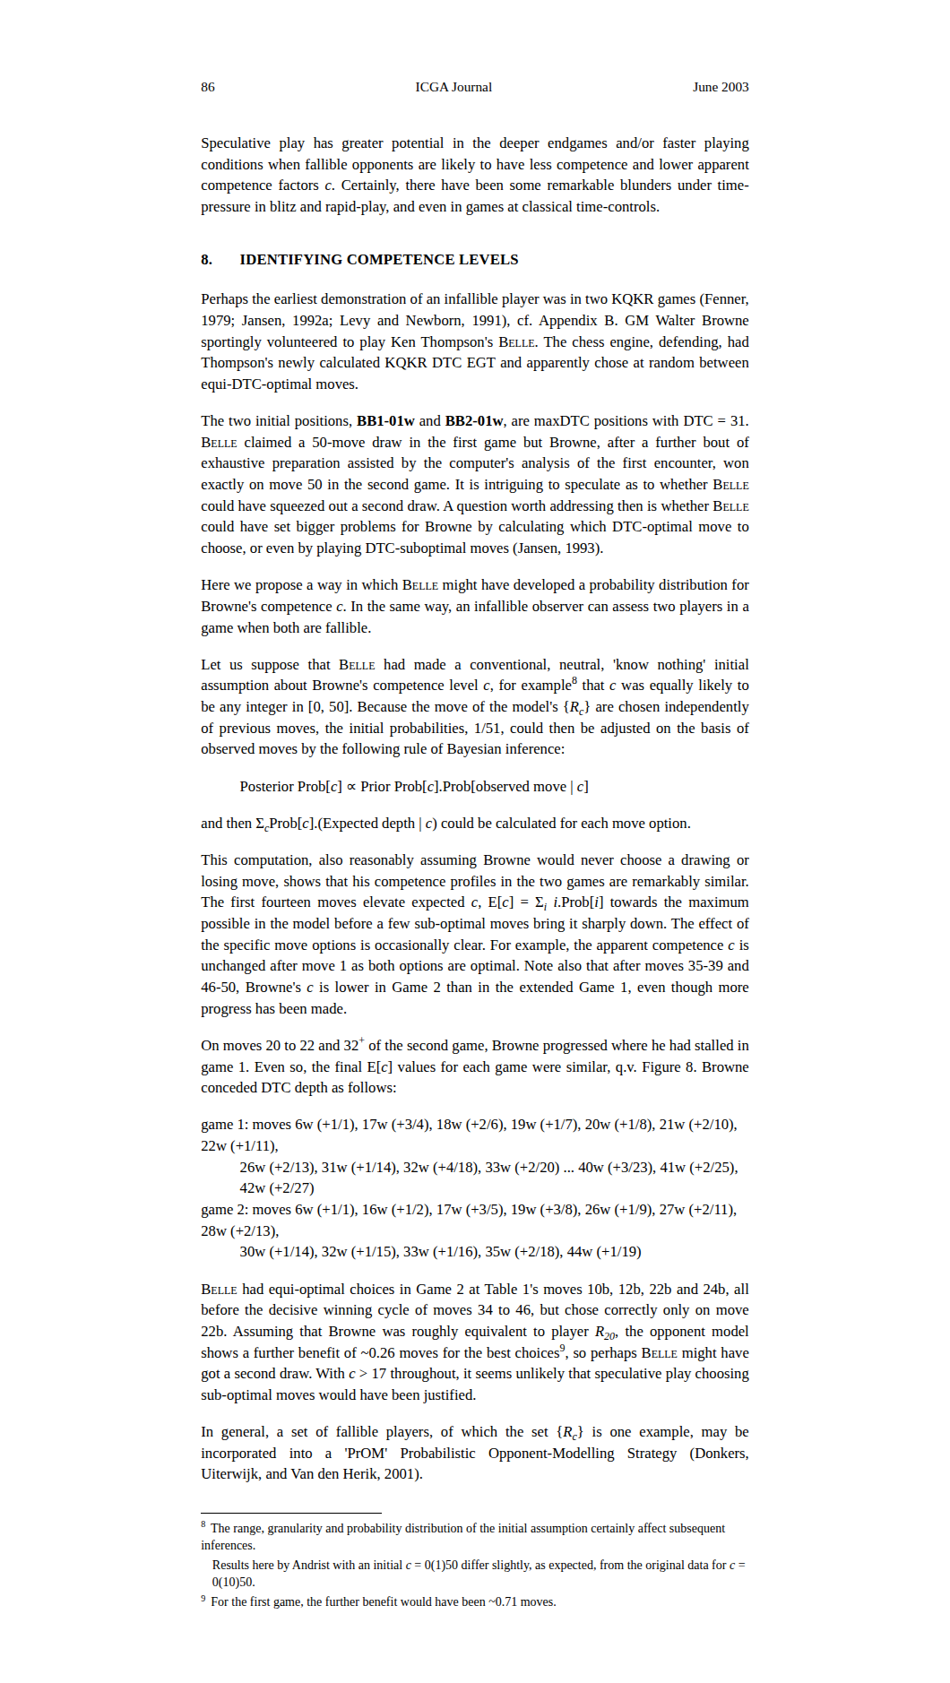86 ICGA Journal June 2003
Speculative play has greater potential in the deeper endgames and/or faster playing conditions when fallible opponents are likely to have less competence and lower apparent competence factors c. Certainly, there have been some remarkable blunders under time-pressure in blitz and rapid-play, and even in games at classical time-controls.
8. Identifying Competence Levels
Perhaps the earliest demonstration of an infallible player was in two KQKR games (Fenner, 1979; Jansen, 1992a; Levy and Newborn, 1991), cf. Appendix B. GM Walter Browne sportingly volunteered to play Ken Thompson's Belle. The chess engine, defending, had Thompson's newly calculated KQKR DTC EGT and apparently chose at random between equi-DTC-optimal moves.
The two initial positions, BB1-01w and BB2-01w, are maxDTC positions with DTC = 31. Belle claimed a 50-move draw in the first game but Browne, after a further bout of exhaustive preparation assisted by the computer's analysis of the first encounter, won exactly on move 50 in the second game. It is intriguing to speculate as to whether Belle could have squeezed out a second draw. A question worth addressing then is whether Belle could have set bigger problems for Browne by calculating which DTC-optimal move to choose, or even by playing DTC-suboptimal moves (Jansen, 1993).
Here we propose a way in which Belle might have developed a probability distribution for Browne's competence c. In the same way, an infallible observer can assess two players in a game when both are fallible.
Let us suppose that Belle had made a conventional, neutral, 'know nothing' initial assumption about Browne's competence level c, for example8 that c was equally likely to be any integer in [0, 50]. Because the move of the model's {Rc} are chosen independently of previous moves, the initial probabilities, 1/51, could then be adjusted on the basis of observed moves by the following rule of Bayesian inference:
Posterior Prob[c] ∝ Prior Prob[c].Prob[observed move | c]
and then ΣcProb[c].(Expected depth | c) could be calculated for each move option.
This computation, also reasonably assuming Browne would never choose a drawing or losing move, shows that his competence profiles in the two games are remarkably similar. The first fourteen moves elevate expected c, E[c] = Σi i.Prob[i] towards the maximum possible in the model before a few sub-optimal moves bring it sharply down. The effect of the specific move options is occasionally clear. For example, the apparent competence c is unchanged after move 1 as both options are optimal. Note also that after moves 35-39 and 46-50, Browne's c is lower in Game 2 than in the extended Game 1, even though more progress has been made.
On moves 20 to 22 and 32+ of the second game, Browne progressed where he had stalled in game 1. Even so, the final E[c] values for each game were similar, q.v. Figure 8. Browne conceded DTC depth as follows:
game 1: moves 6w (+1/1), 17w (+3/4), 18w (+2/6), 19w (+1/7), 20w (+1/8), 21w (+2/10), 22w (+1/11), 26w (+2/13), 31w (+1/14), 32w (+4/18), 33w (+2/20) ... 40w (+3/23), 41w (+2/25), 42w (+2/27) game 2: moves 6w (+1/1), 16w (+1/2), 17w (+3/5), 19w (+3/8), 26w (+1/9), 27w (+2/11), 28w (+2/13), 30w (+1/14), 32w (+1/15), 33w (+1/16), 35w (+2/18), 44w (+1/19)
Belle had equi-optimal choices in Game 2 at Table 1's moves 10b, 12b, 22b and 24b, all before the decisive winning cycle of moves 34 to 46, but chose correctly only on move 22b. Assuming that Browne was roughly equivalent to player R20, the opponent model shows a further benefit of ~0.26 moves for the best choices9, so perhaps Belle might have got a second draw. With c > 17 throughout, it seems unlikely that speculative play choosing sub-optimal moves would have been justified.
In general, a set of fallible players, of which the set {Rc} is one example, may be incorporated into a 'PrOM' Probabilistic Opponent-Modelling Strategy (Donkers, Uiterwijk, and Van den Herik, 2001).
8 The range, granularity and probability distribution of the initial assumption certainly affect subsequent inferences.
Results here by Andrist with an initial c = 0(1)50 differ slightly, as expected, from the original data for c = 0(10)50.
9 For the first game, the further benefit would have been ~0.71 moves.